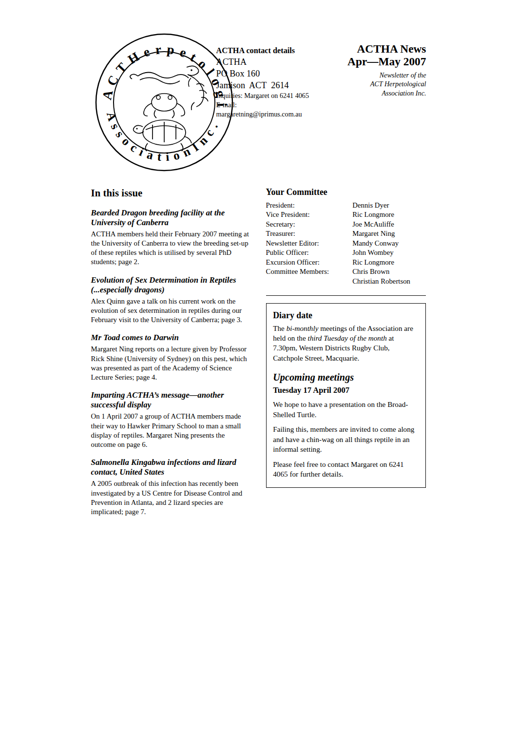A C T H e r p e t o l o g i c a l A s s o c i a t i o n I n c .
ACTHA contact details
ACTHA
PO Box 160
Jamison ACT 2614
Inquiries: Margaret on 6241 4065
E-mail: margaretning@iprimus.com.au
ACTHA News
Apr—May 2007
Newsletter of the
ACT Herpetological
Association Inc.
In this issue
Bearded Dragon breeding facility at the University of Canberra
ACTHA members held their February 2007 meeting at the University of Canberra to view the breeding set-up of these reptiles which is utilised by several PhD students; page 2.
Evolution of Sex Determination in Reptiles (...especially dragons)
Alex Quinn gave a talk on his current work on the evolution of sex determination in reptiles during our February visit to the University of Canberra; page 3.
Mr Toad comes to Darwin
Margaret Ning reports on a lecture given by Professor Rick Shine (University of Sydney) on this pest, which was presented as part of the Academy of Science Lecture Series; page 4.
Imparting ACTHA’s message—another successful display
On 1 April 2007 a group of ACTHA members made their way to Hawker Primary School to man a small display of reptiles. Margaret Ning presents the outcome on page 6.
Salmonella Kingabwa infections and lizard contact, United States
A 2005 outbreak of this infection has recently been investigated by a US Centre for Disease Control and Prevention in Atlanta, and 2 lizard species are implicated; page 7.
Your Committee
| President: | Dennis Dyer |
| Vice President: | Ric Longmore |
| Secretary: | Joe McAuliffe |
| Treasurer: | Margaret Ning |
| Newsletter Editor: | Mandy Conway |
| Public Officer: | John Wombey |
| Excursion Officer: | Ric Longmore |
| Committee Members: | Chris Brown |
| | Christian Robertson |
Diary date
The bi-monthly meetings of the Association are held on the third Tuesday of the month at 7.30pm, Western Districts Rugby Club, Catchpole Street, Macquarie.
Upcoming meetings
Tuesday 17 April 2007
We hope to have a presentation on the Broad-Shelled Turtle.
Failing this, members are invited to come along and have a chin-wag on all things reptile in an informal setting.
Please feel free to contact Margaret on 6241 4065 for further details.